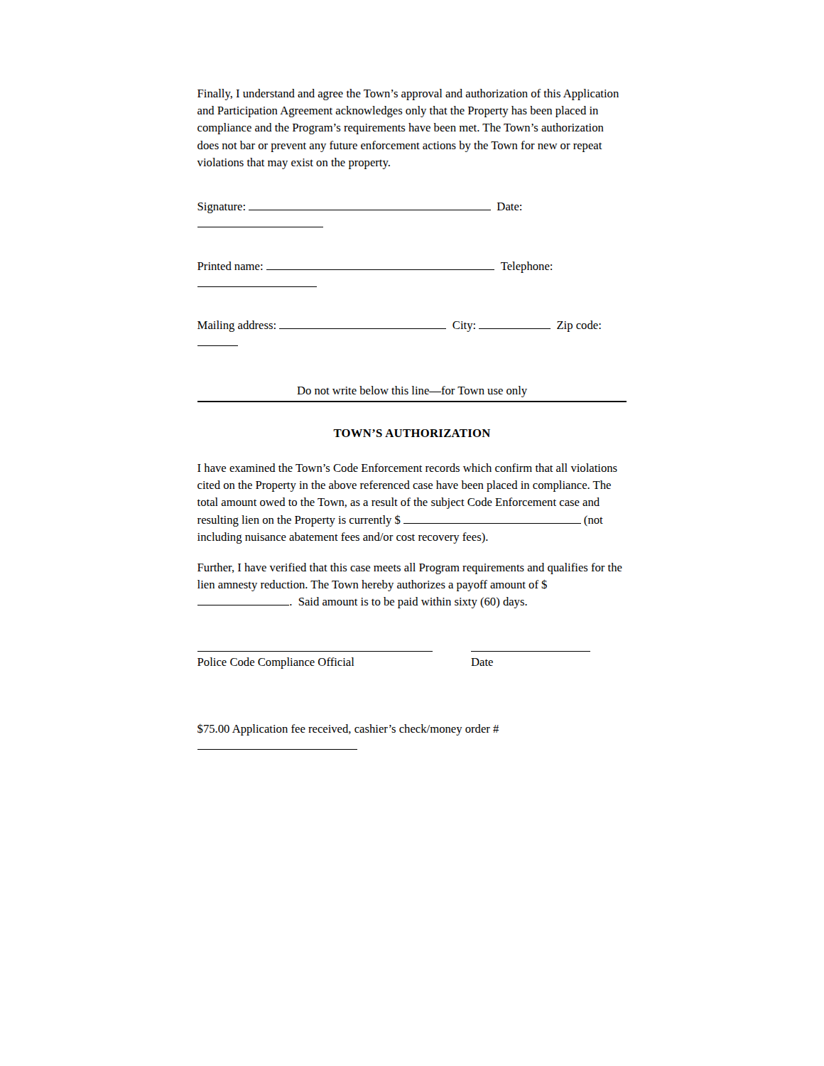Finally, I understand and agree the Town’s approval and authorization of this Application and Participation Agreement acknowledges only that the Property has been placed in compliance and the Program’s requirements have been met. The Town’s authorization does not bar or prevent any future enforcement actions by the Town for new or repeat violations that may exist on the property.
Signature: Date:
Printed name: Telephone:
Mailing address: City: Zip code:
Do not write below this line—for Town use only
TOWN’S AUTHORIZATION
I have examined the Town’s Code Enforcement records which confirm that all violations cited on the Property in the above referenced case have been placed in compliance. The total amount owed to the Town, as a result of the subject Code Enforcement case and resulting lien on the Property is currently $ (not including nuisance abatement fees and/or cost recovery fees).
Further, I have verified that this case meets all Program requirements and qualifies for the lien amnesty reduction. The Town hereby authorizes a payoff amount of $ . Said amount is to be paid within sixty (60) days.
| Police Code Compliance Official | Date |
$75.00 Application fee received, cashier’s check/money order #